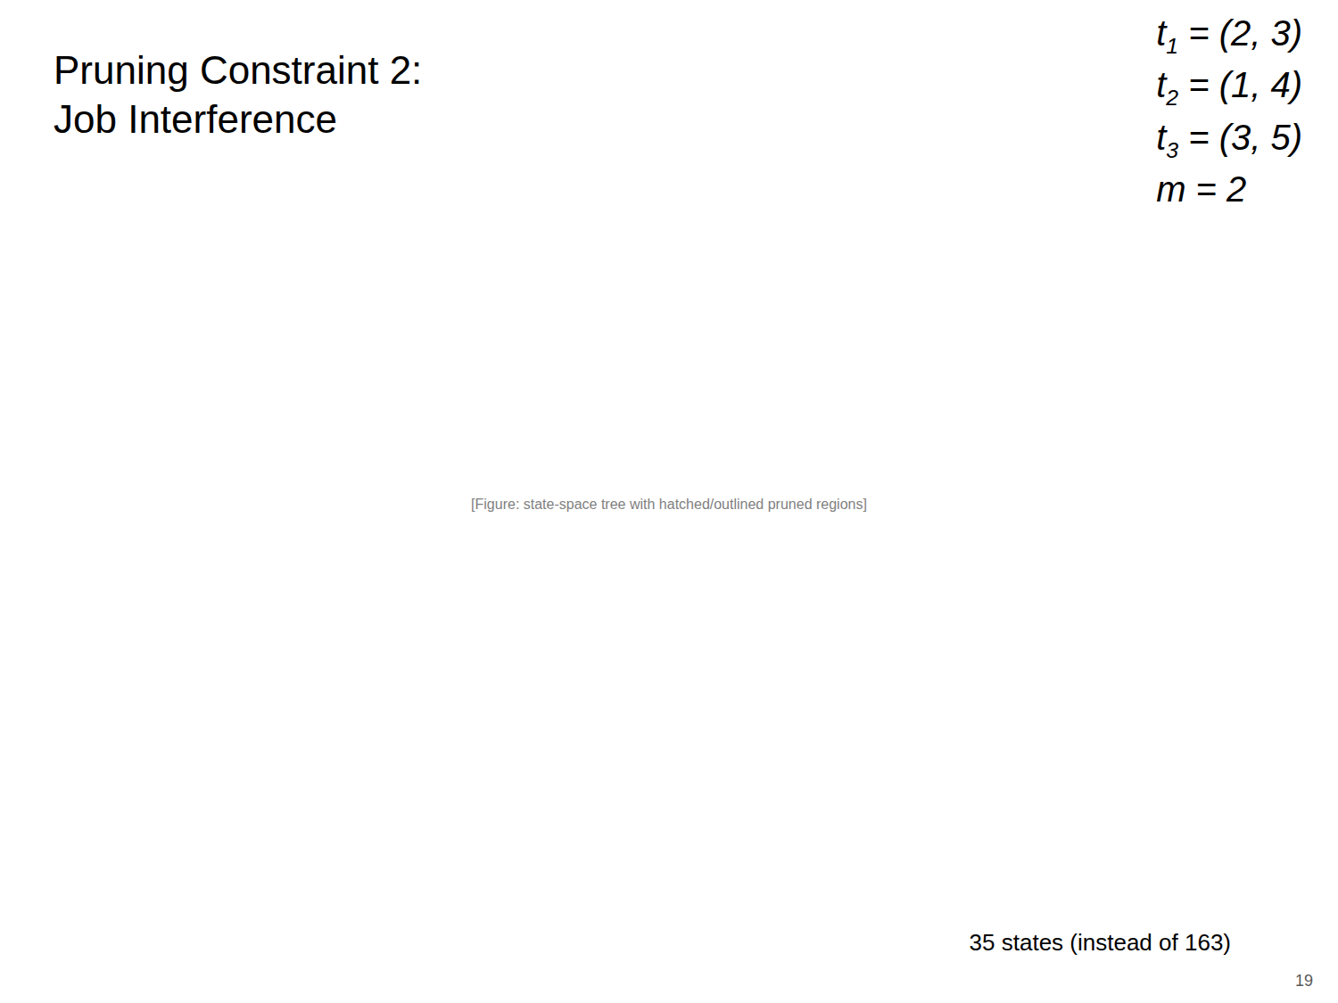Pruning Constraint 2:
Job Interference
t1 = (2, 3)
t2 = (1, 4)
t3 = (3, 5)
m = 2
[Figure: state-space tree with hatched/outlined pruned regions]
35 states (instead of 163)
19